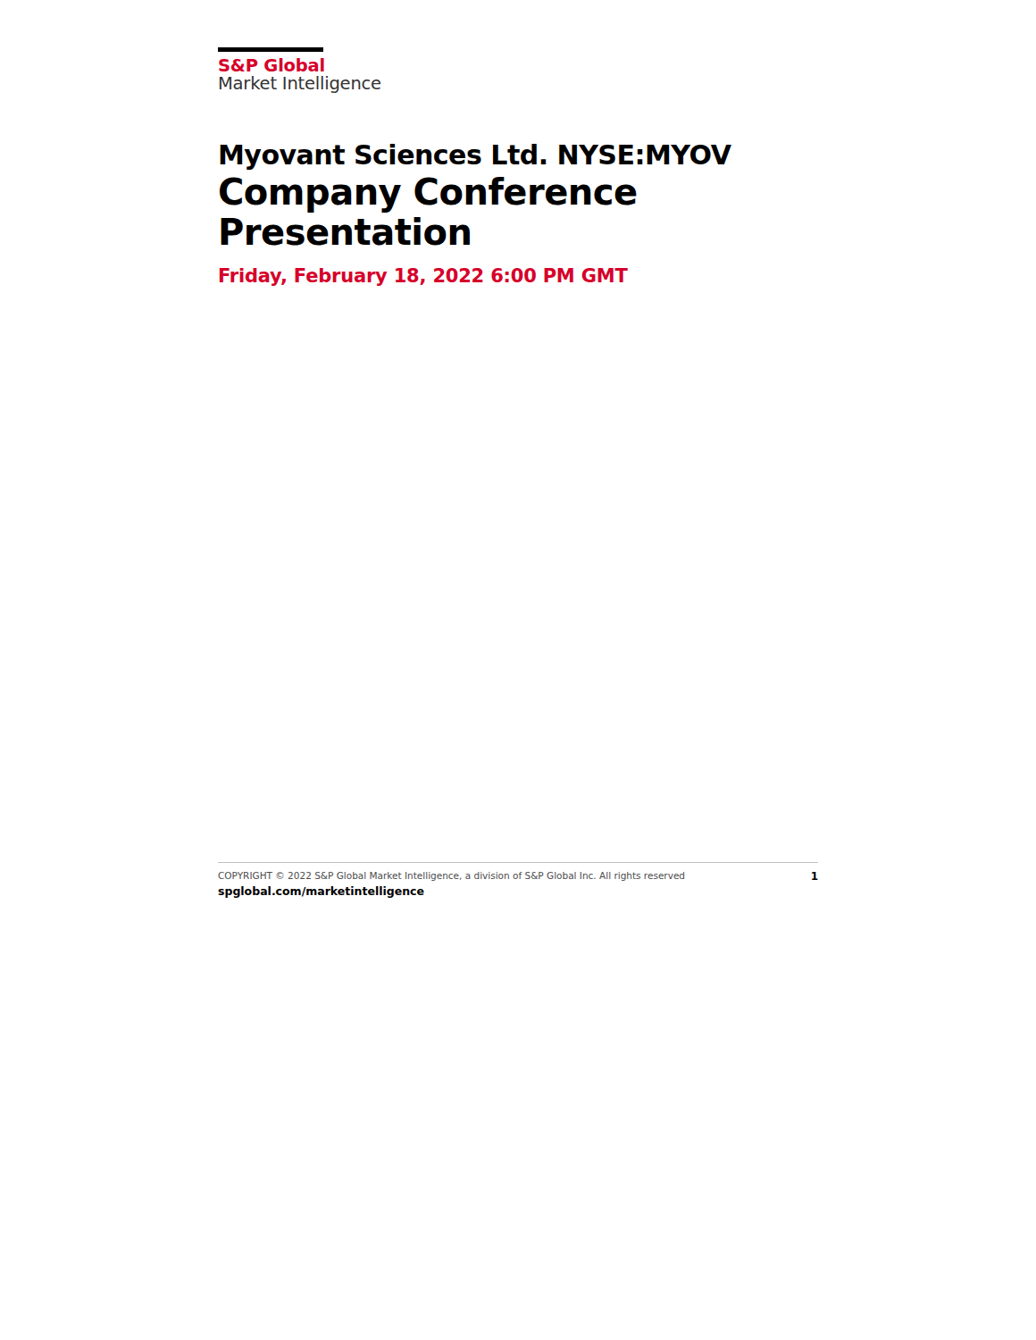S&P Global
Market Intelligence
Myovant Sciences Ltd. NYSE:MYOV
Company Conference
Presentation
Friday, February 18, 2022 6:00 PM GMT
COPYRIGHT © 2022 S&P Global Market Intelligence, a division of S&P Global Inc. All rights reserved spglobal.com/marketintelligence
1